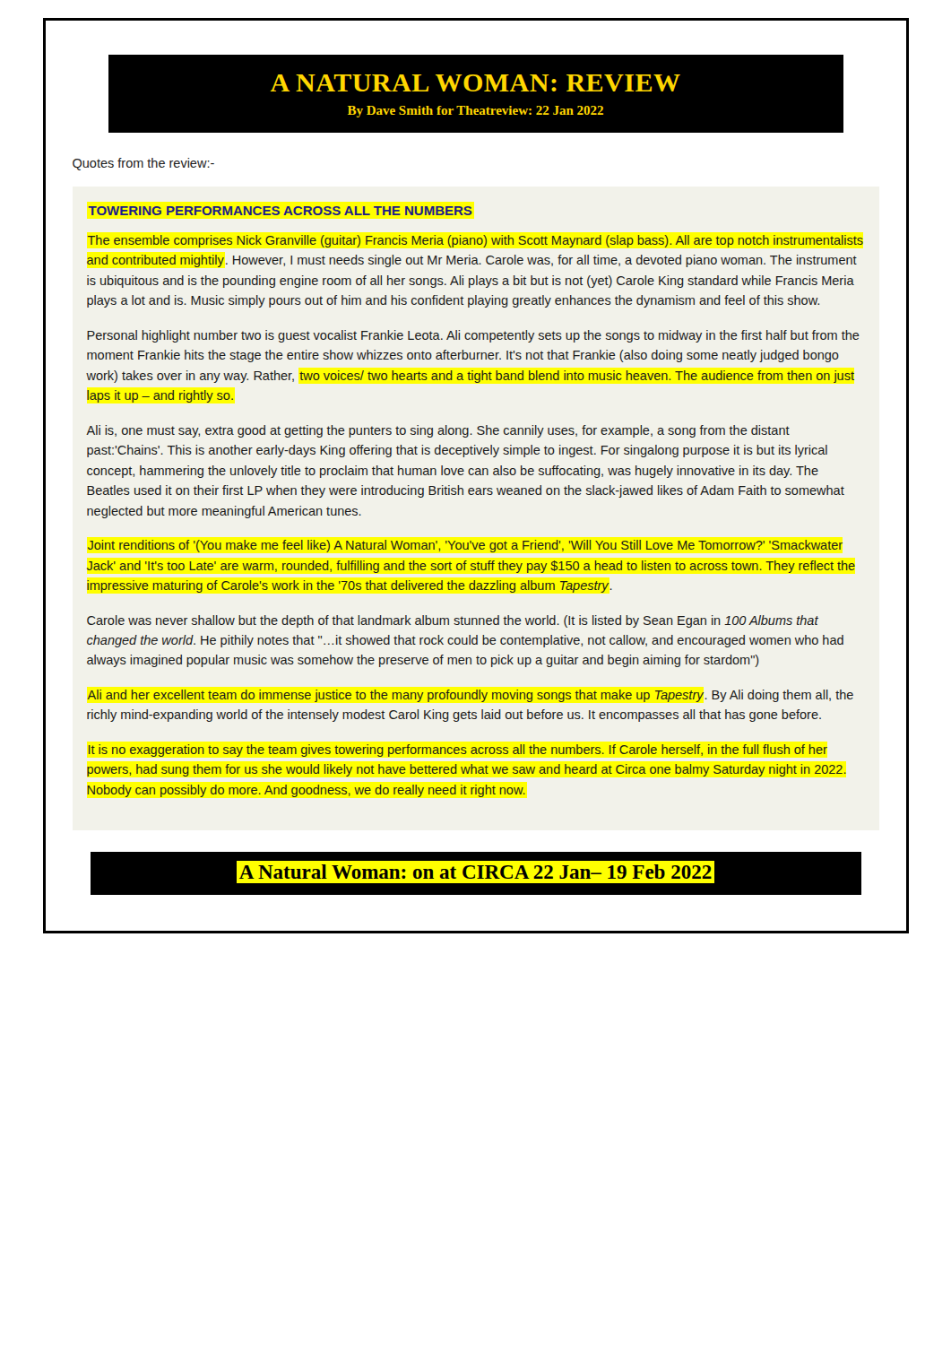A NATURAL WOMAN: REVIEW
By Dave Smith for Theatreview: 22 Jan 2022
Quotes from the review:-
TOWERING PERFORMANCES ACROSS ALL THE NUMBERS
The ensemble comprises Nick Granville (guitar) Francis Meria (piano) with Scott Maynard (slap bass). All are top notch instrumentalists and contributed mightily. However, I must needs single out Mr Meria. Carole was, for all time, a devoted piano woman. The instrument is ubiquitous and is the pounding engine room of all her songs. Ali plays a bit but is not (yet) Carole King standard while Francis Meria plays a lot and is. Music simply pours out of him and his confident playing greatly enhances the dynamism and feel of this show.
Personal highlight number two is guest vocalist Frankie Leota. Ali competently sets up the songs to midway in the first half but from the moment Frankie hits the stage the entire show whizzes onto afterburner. It's not that Frankie (also doing some neatly judged bongo work) takes over in any way. Rather, two voices/ two hearts and a tight band blend into music heaven. The audience from then on just laps it up – and rightly so.
Ali is, one must say, extra good at getting the punters to sing along. She cannily uses, for example, a song from the distant past:'Chains'. This is another early-days King offering that is deceptively simple to ingest. For singalong purpose it is but its lyrical concept, hammering the unlovely title to proclaim that human love can also be suffocating, was hugely innovative in its day. The Beatles used it on their first LP when they were introducing British ears weaned on the slack-jawed likes of Adam Faith to somewhat neglected but more meaningful American tunes.
Joint renditions of '(You make me feel like) A Natural Woman', 'You've got a Friend', 'Will You Still Love Me Tomorrow?' 'Smackwater Jack' and 'It's too Late' are warm, rounded, fulfilling and the sort of stuff they pay $150 a head to listen to across town. They reflect the impressive maturing of Carole's work in the '70s that delivered the dazzling album Tapestry.
Carole was never shallow but the depth of that landmark album stunned the world. (It is listed by Sean Egan in 100 Albums that changed the world. He pithily notes that "…it showed that rock could be contemplative, not callow, and encouraged women who had always imagined popular music was somehow the preserve of men to pick up a guitar and begin aiming for stardom")
Ali and her excellent team do immense justice to the many profoundly moving songs that make up Tapestry. By Ali doing them all, the richly mind-expanding world of the intensely modest Carol King gets laid out before us. It encompasses all that has gone before.
It is no exaggeration to say the team gives towering performances across all the numbers. If Carole herself, in the full flush of her powers, had sung them for us she would likely not have bettered what we saw and heard at Circa one balmy Saturday night in 2022. Nobody can possibly do more. And goodness, we do really need it right now.
A Natural Woman: on at CIRCA 22 Jan– 19 Feb 2022